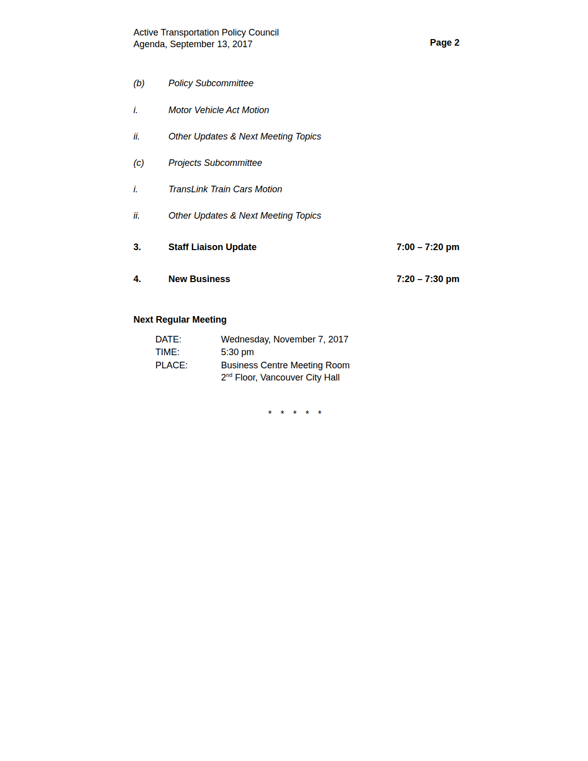Active Transportation Policy Council
Agenda, September 13, 2017
Page 2
(b)
Policy Subcommittee
i.
Motor Vehicle Act Motion
ii.
Other Updates & Next Meeting Topics
(c)
Projects Subcommittee
i.
TransLink Train Cars Motion
ii.
Other Updates & Next Meeting Topics
3.
Staff Liaison Update
7:00 – 7:20 pm
4.
New Business
7:20 – 7:30 pm
Next Regular Meeting
| DATE: | Wednesday, November 7, 2017 |
| TIME: | 5:30 pm |
| PLACE: | Business Centre Meeting Room 2 nd Floor, Vancouver City Hall |
* * * * *